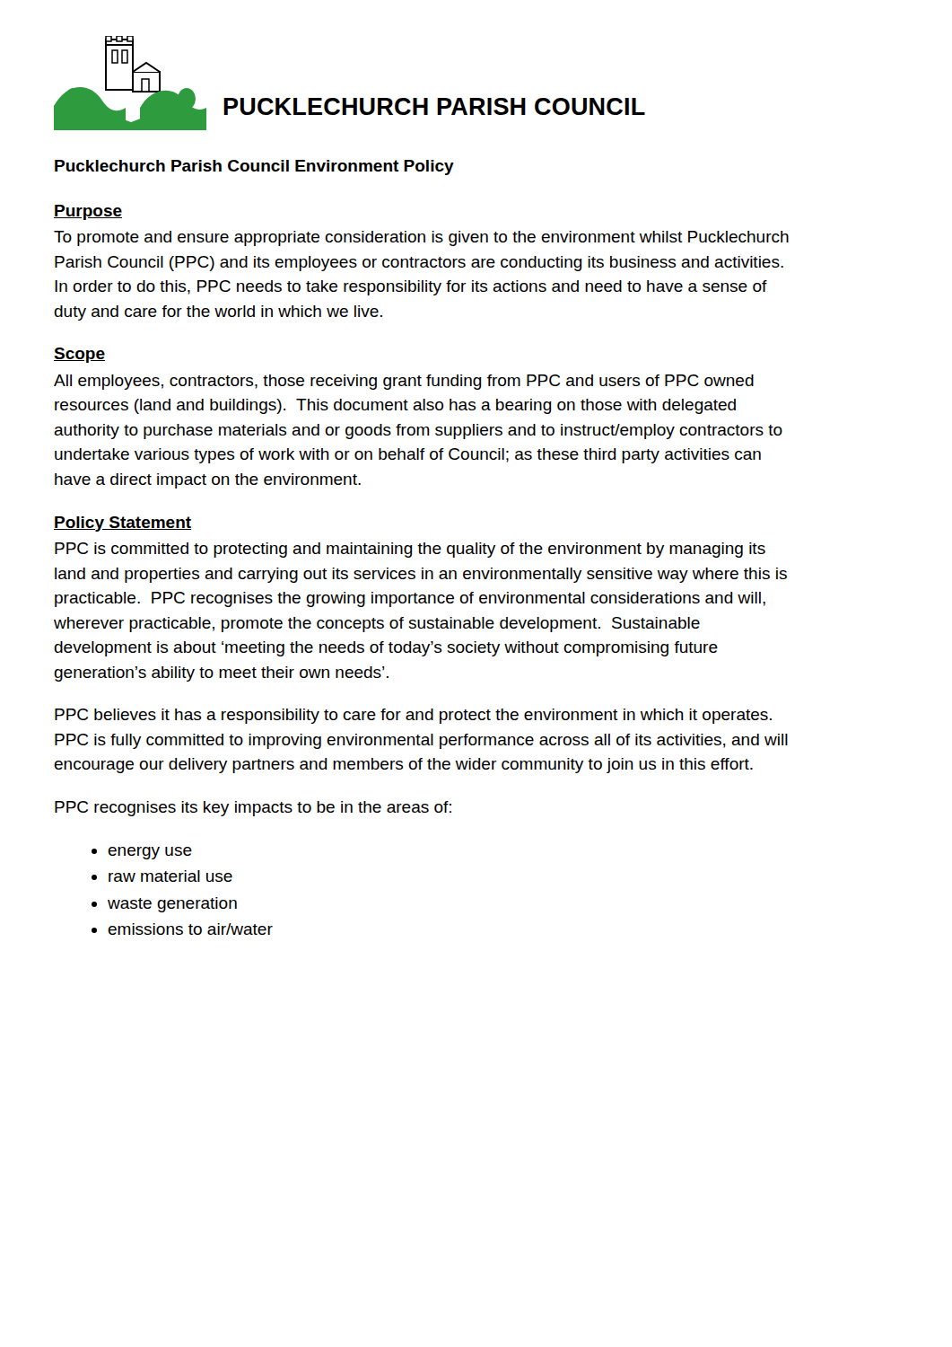PUCKLECHURCH PARISH COUNCIL
Pucklechurch Parish Council Environment Policy
Purpose
To promote and ensure appropriate consideration is given to the environment whilst Pucklechurch Parish Council (PPC) and its employees or contractors are conducting its business and activities. In order to do this, PPC needs to take responsibility for its actions and need to have a sense of duty and care for the world in which we live.
Scope
All employees, contractors, those receiving grant funding from PPC and users of PPC owned resources (land and buildings). This document also has a bearing on those with delegated authority to purchase materials and or goods from suppliers and to instruct/employ contractors to undertake various types of work with or on behalf of Council; as these third party activities can have a direct impact on the environment.
Policy Statement
PPC is committed to protecting and maintaining the quality of the environment by managing its land and properties and carrying out its services in an environmentally sensitive way where this is practicable. PPC recognises the growing importance of environmental considerations and will, wherever practicable, promote the concepts of sustainable development. Sustainable development is about ‘meeting the needs of today’s society without compromising future generation’s ability to meet their own needs’.
PPC believes it has a responsibility to care for and protect the environment in which it operates. PPC is fully committed to improving environmental performance across all of its activities, and will encourage our delivery partners and members of the wider community to join us in this effort.
PPC recognises its key impacts to be in the areas of:
energy use
raw material use
waste generation
emissions to air/water